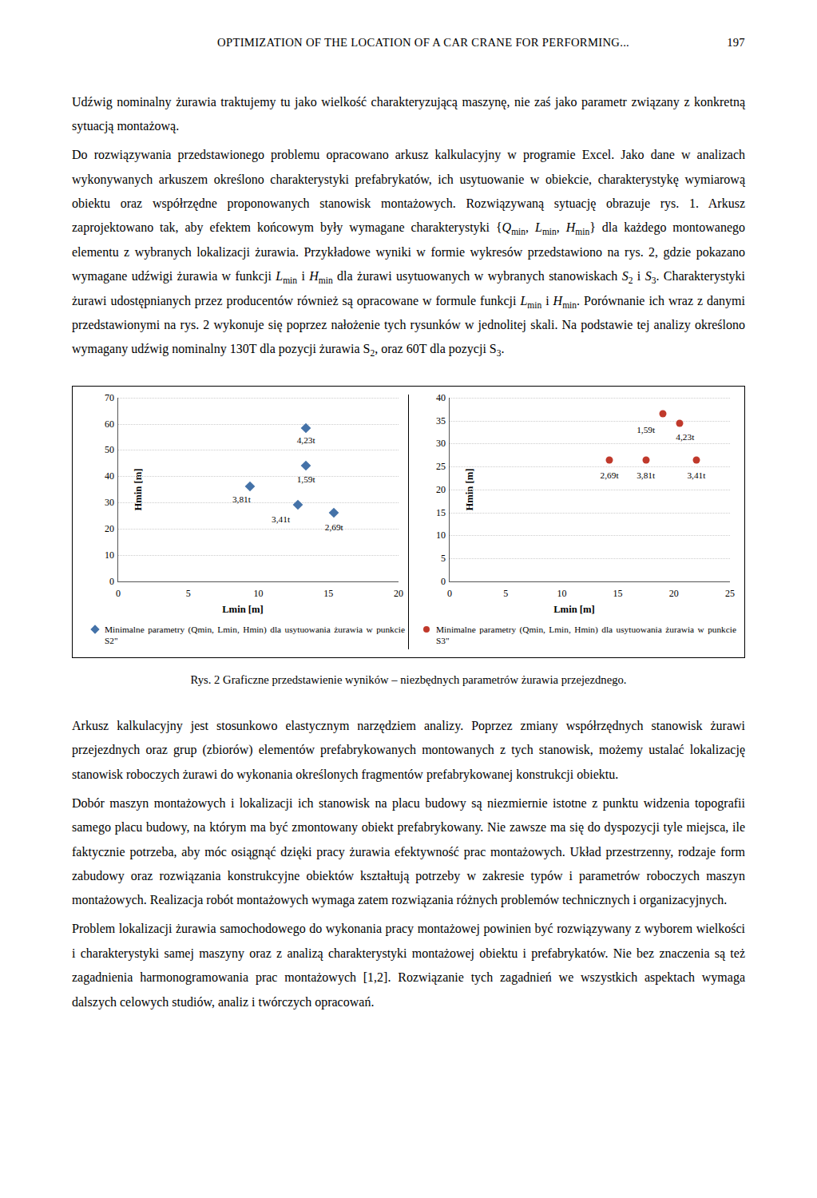OPTIMIZATION OF THE LOCATION OF A CAR CRANE FOR PERFORMING...
197
Udźwig nominalny żurawia traktujemy tu jako wielkość charakteryzującą maszynę, nie zaś jako parametr związany z konkretną sytuacją montażową.
Do rozwiązywania przedstawionego problemu opracowano arkusz kalkulacyjny w programie Excel. Jako dane w analizach wykonywanych arkuszem określono charakterystyki prefabrykatów, ich usytuowanie w obiekcie, charakterystykę wymiarową obiektu oraz współrzędne proponowanych stanowisk montażowych. Rozwiązywaną sytuację obrazuje rys. 1. Arkusz zaprojektowano tak, aby efektem końcowym były wymagane charakterystyki {Qmin, Lmin, Hmin} dla każdego montowanego elementu z wybranych lokalizacji żurawia. Przykładowe wyniki w formie wykresów przedstawiono na rys. 2, gdzie pokazano wymagane udźwigi żurawia w funkcji Lmin i Hmin dla żurawi usytuowanych w wybranych stanowiskach S2 i S3. Charakterystyki żurawi udostępnianych przez producentów również są opracowane w formule funkcji Lmin i Hmin. Porównanie ich wraz z danymi przedstawionymi na rys. 2 wykonuje się poprzez nałożenie tych rysunków w jednolitej skali. Na podstawie tej analizy określono wymagany udźwig nominalny 130T dla pozycji żurawia S2, oraz 60T dla pozycji S3.
Hmin [m]
0
10
20
30
40
50
60
70
0
5
10
15
20
4,23t
1,59t
3,81t
3,41t
2,69t
Lmin [m]
Minimalne parametry (Qmin, Lmin, Hmin) dla usytuowania żurawia w punkcie S2"
Hmin [m]
0
5
10
15
20
25
30
35
40
0
5
10
15
20
25
1,59t
4,23t
2,69t
3,81t
3,41t
Lmin [m]
Minimalne parametry (Qmin, Lmin, Hmin) dla usytuowania żurawia w punkcie S3"
Rys. 2 Graficzne przedstawienie wyników – niezbędnych parametrów żurawia przejezdnego.
Arkusz kalkulacyjny jest stosunkowo elastycznym narzędziem analizy. Poprzez zmiany współrzędnych stanowisk żurawi przejezdnych oraz grup (zbiorów) elementów prefabrykowanych montowanych z tych stanowisk, możemy ustalać lokalizację stanowisk roboczych żurawi do wykonania określonych fragmentów prefabrykowanej konstrukcji obiektu.
Dobór maszyn montażowych i lokalizacji ich stanowisk na placu budowy są niezmiernie istotne z punktu widzenia topografii samego placu budowy, na którym ma być zmontowany obiekt prefabrykowany. Nie zawsze ma się do dyspozycji tyle miejsca, ile faktycznie potrzeba, aby móc osiągnąć dzięki pracy żurawia efektywność prac montażowych. Układ przestrzenny, rodzaje form zabudowy oraz rozwiązania konstrukcyjne obiektów kształtują potrzeby w zakresie typów i parametrów roboczych maszyn montażowych. Realizacja robót montażowych wymaga zatem rozwiązania różnych problemów technicznych i organizacyjnych.
Problem lokalizacji żurawia samochodowego do wykonania pracy montażowej powinien być rozwiązywany z wyborem wielkości i charakterystyki samej maszyny oraz z analizą charakterystyki montażowej obiektu i prefabrykatów. Nie bez znaczenia są też zagadnienia harmonogramowania prac montażowych [1,2]. Rozwiązanie tych zagadnień we wszystkich aspektach wymaga dalszych celowych studiów, analiz i twórczych opracowań.